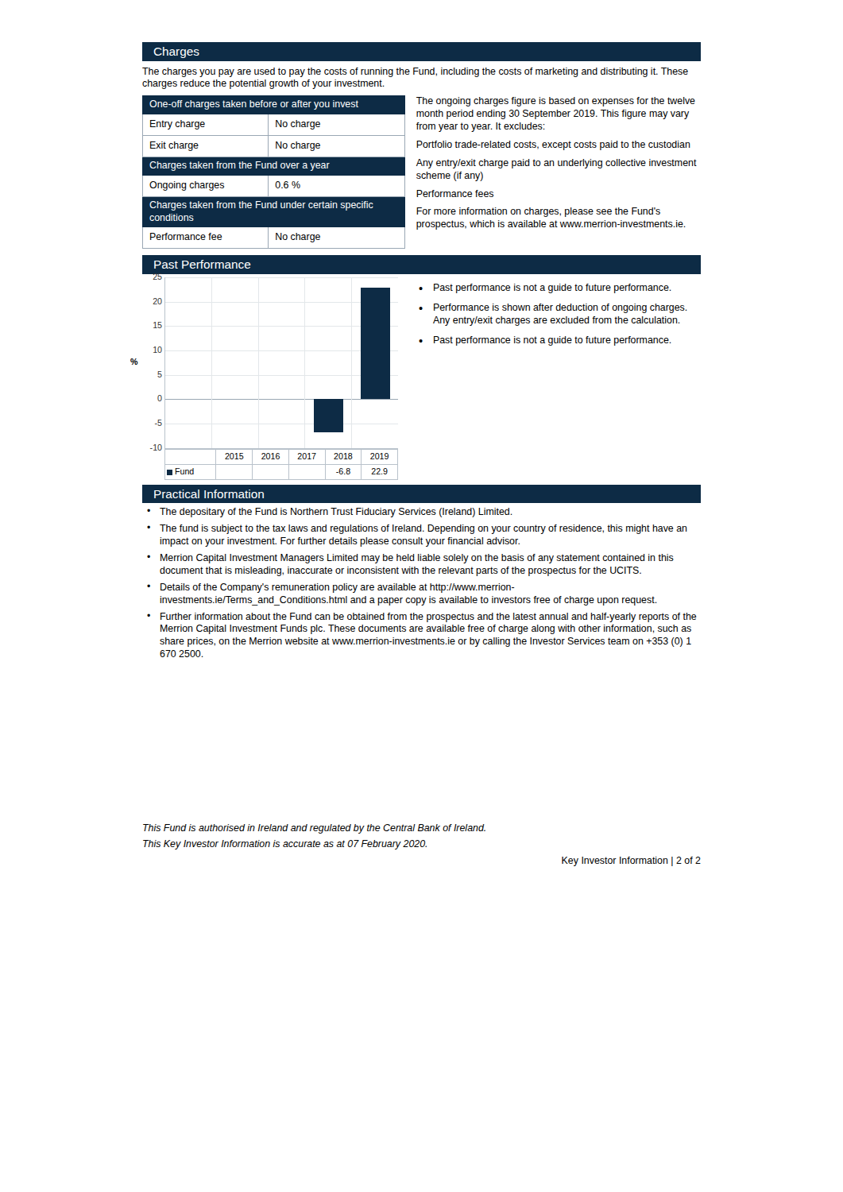Charges
The charges you pay are used to pay the costs of running the Fund, including the costs of marketing and distributing it. These charges reduce the potential growth of your investment.
| One-off charges taken before or after you invest |
| Entry charge | No charge |
| Exit charge | No charge |
| Charges taken from the Fund over a year |
| Ongoing charges | 0.6 % |
| Charges taken from the Fund under certain specific conditions |
| Performance fee | No charge |
The ongoing charges figure is based on expenses for the twelve month period ending 30 September 2019. This figure may vary from year to year. It excludes:
Portfolio trade-related costs, except costs paid to the custodian
Any entry/exit charge paid to an underlying collective investment scheme (if any)
Performance fees
For more information on charges, please see the Fund's prospectus, which is available at www.merrion-investments.ie.
Past Performance
%
25 20 15 10 5 0 -5 -10
| | 2015 | 2016 | 2017 | 2018 | 2019 |
| Fund | | | | -6.8 | 22.9 |
Past performance is not a guide to future performance.
Performance is shown after deduction of ongoing charges. Any entry/exit charges are excluded from the calculation.
Past performance is not a guide to future performance.
Practical Information
The depositary of the Fund is Northern Trust Fiduciary Services (Ireland) Limited.
The fund is subject to the tax laws and regulations of Ireland. Depending on your country of residence, this might have an impact on your investment. For further details please consult your financial advisor.
Merrion Capital Investment Managers Limited may be held liable solely on the basis of any statement contained in this document that is misleading, inaccurate or inconsistent with the relevant parts of the prospectus for the UCITS.
Details of the Company's remuneration policy are available at http://www.merrion-investments.ie/Terms_and_Conditions.html and a paper copy is available to investors free of charge upon request.
Further information about the Fund can be obtained from the prospectus and the latest annual and half-yearly reports of the Merrion Capital Investment Funds plc. These documents are available free of charge along with other information, such as share prices, on the Merrion website at www.merrion-investments.ie or by calling the Investor Services team on +353 (0) 1 670 2500.
This Fund is authorised in Ireland and regulated by the Central Bank of Ireland.
This Key Investor Information is accurate as at 07 February 2020.
Key Investor Information | 2 of 2